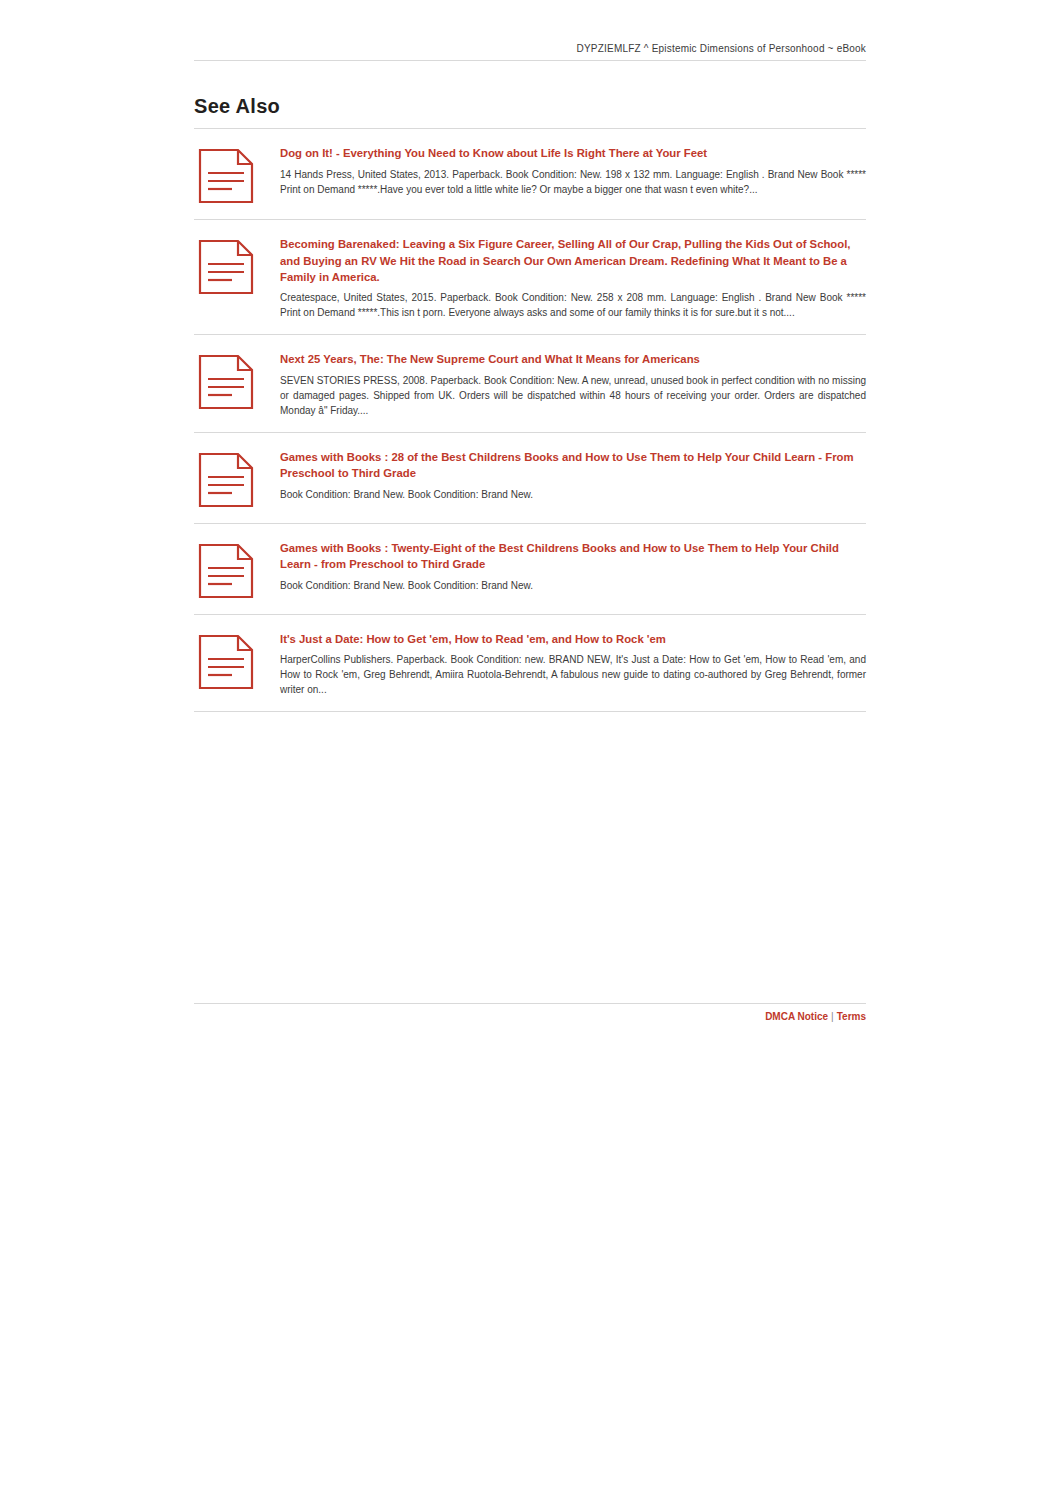DYPZIEMLFZ ^ Epistemic Dimensions of Personhood ~ eBook
See Also
Dog on It! - Everything You Need to Know about Life Is Right There at Your Feet
14 Hands Press, United States, 2013. Paperback. Book Condition: New. 198 x 132 mm. Language: English . Brand New Book ***** Print on Demand *****.Have you ever told a little white lie? Or maybe a bigger one that wasn t even white?...
Becoming Barenaked: Leaving a Six Figure Career, Selling All of Our Crap, Pulling the Kids Out of School, and Buying an RV We Hit the Road in Search Our Own American Dream. Redefining What It Meant to Be a Family in America.
Createspace, United States, 2015. Paperback. Book Condition: New. 258 x 208 mm. Language: English . Brand New Book ***** Print on Demand *****.This isn t porn. Everyone always asks and some of our family thinks it is for sure.but it s not....
Next 25 Years, The: The New Supreme Court and What It Means for Americans
SEVEN STORIES PRESS, 2008. Paperback. Book Condition: New. A new, unread, unused book in perfect condition with no missing or damaged pages. Shipped from UK. Orders will be dispatched within 48 hours of receiving your order. Orders are dispatched Monday â" Friday....
Games with Books : 28 of the Best Childrens Books and How to Use Them to Help Your Child Learn - From Preschool to Third Grade
Book Condition: Brand New. Book Condition: Brand New.
Games with Books : Twenty-Eight of the Best Childrens Books and How to Use Them to Help Your Child Learn - from Preschool to Third Grade
Book Condition: Brand New. Book Condition: Brand New.
It's Just a Date: How to Get 'em, How to Read 'em, and How to Rock 'em
HarperCollins Publishers. Paperback. Book Condition: new. BRAND NEW, It's Just a Date: How to Get 'em, How to Read 'em, and How to Rock 'em, Greg Behrendt, Amiira Ruotola-Behrendt, A fabulous new guide to dating co-authored by Greg Behrendt, former writer on...
DMCA Notice|Terms